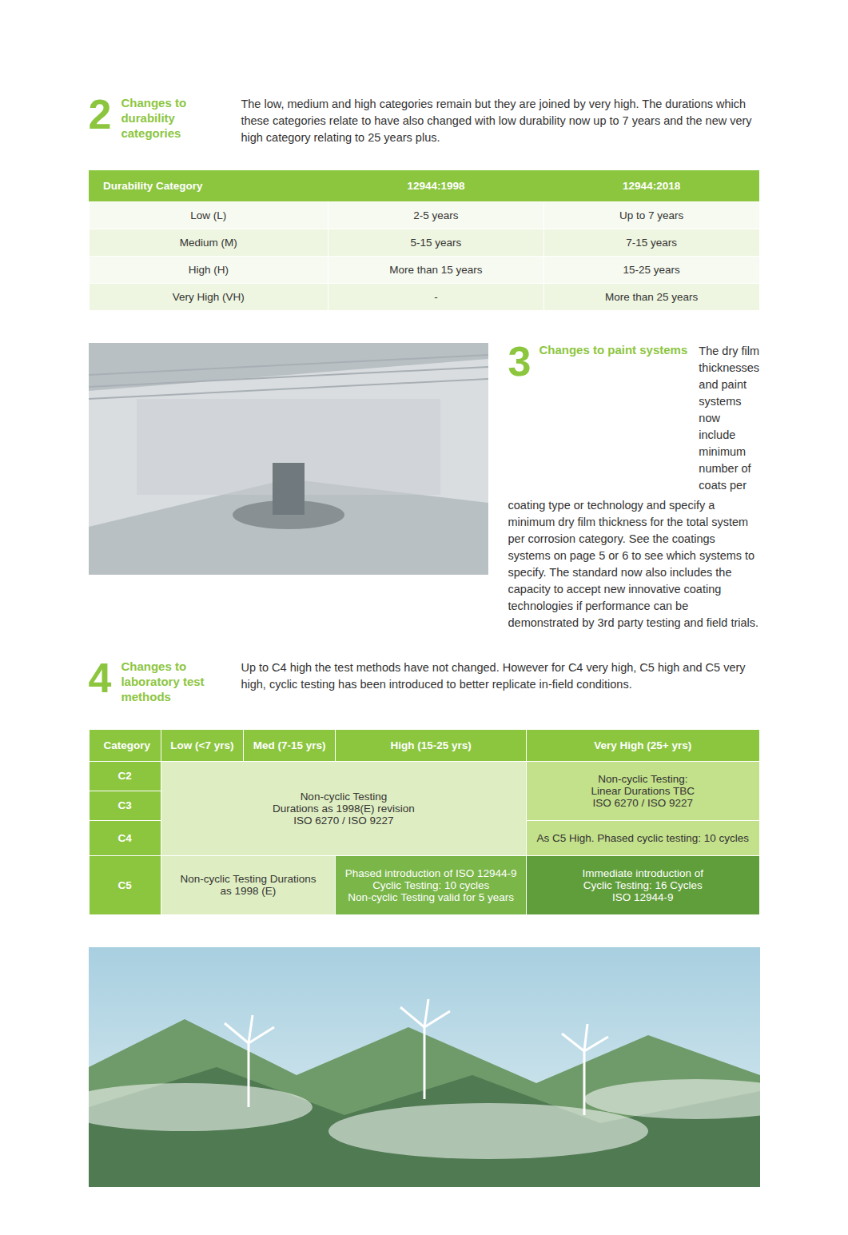2
Changes to durability categories
The low, medium and high categories remain but they are joined by very high. The durations which these categories relate to have also changed with low durability now up to 7 years and the new very high category relating to 25 years plus.
| Durability Category | 12944:1998 | 12944:2018 |
| --- | --- | --- |
| Low (L) | 2-5 years | Up to 7 years |
| Medium (M) | 5-15 years | 7-15 years |
| High (H) | More than 15 years | 15-25 years |
| Very High (VH) | - | More than 25 years |
3
Changes to paint systems
The dry film thicknesses and paint systems now include minimum number of coats per
coating type or technology and specify a minimum dry film thickness for the total system per corrosion category. See the coatings systems on page 5 or 6 to see which systems to specify. The standard now also includes the capacity to accept new innovative coating technologies if performance can be demonstrated by 3rd party testing and field trials.
4
Changes to laboratory test methods
Up to C4 high the test methods have not changed. However for C4 very high, C5 high and C5 very high, cyclic testing has been introduced to better replicate in-field conditions.
| Category | Low (<7 yrs) | Med (7-15 yrs) | High (15-25 yrs) | Very High (25+ yrs) |
| --- | --- | --- | --- | --- |
| C2 | Non-cyclic Testing Durations as 1998(E) revision ISO 6270 / ISO 9227 | Non-cyclic Testing: Linear Durations TBC ISO 6270 / ISO 9227 |
| C3 |
| C4 | As C5 High. Phased cyclic testing: 10 cycles |
| C5 | Non-cyclic Testing Durations as 1998 (E) | Phased introduction of ISO 12944-9 Cyclic Testing: 10 cycles Non-cyclic Testing valid for 5 years | Immediate introduction of Cyclic Testing: 16 Cycles ISO 12944-9 |